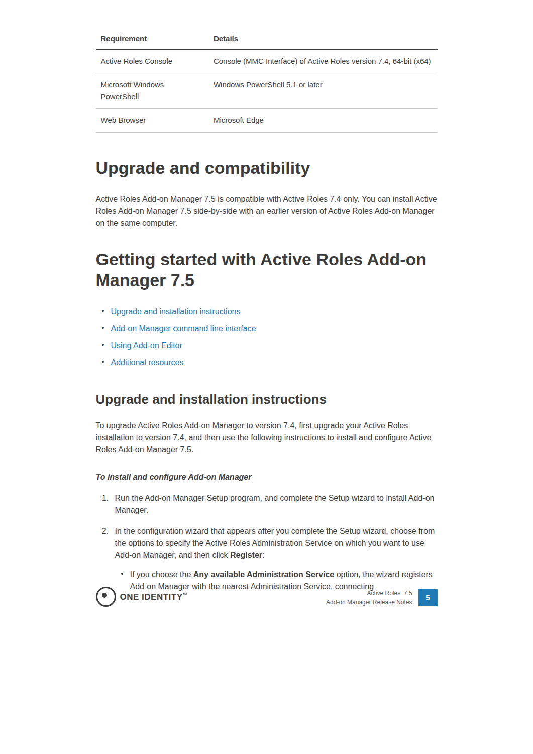| Requirement | Details |
| --- | --- |
| Active Roles Console | Console (MMC Interface) of Active Roles version 7.4, 64-bit (x64) |
| Microsoft Windows PowerShell | Windows PowerShell 5.1 or later |
| Web Browser | Microsoft Edge |
Upgrade and compatibility
Active Roles Add-on Manager 7.5 is compatible with Active Roles 7.4 only. You can install Active Roles Add-on Manager 7.5 side-by-side with an earlier version of Active Roles Add-on Manager on the same computer.
Getting started with Active Roles Add-on Manager 7.5
Upgrade and installation instructions
Add-on Manager command line interface
Using Add-on Editor
Additional resources
Upgrade and installation instructions
To upgrade Active Roles Add-on Manager to version 7.4, first upgrade your Active Roles installation to version 7.4, and then use the following instructions to install and configure Active Roles Add-on Manager 7.5.
To install and configure Add-on Manager
Run the Add-on Manager Setup program, and complete the Setup wizard to install Add-on Manager.
In the configuration wizard that appears after you complete the Setup wizard, choose from the options to specify the Active Roles Administration Service on which you want to use Add-on Manager, and then click Register:
If you choose the Any available Administration Service option, the wizard registers Add-on Manager with the nearest Administration Service, connecting
ONE IDENTITY™
Active Roles 7.5
Add-on Manager Release Notes
5